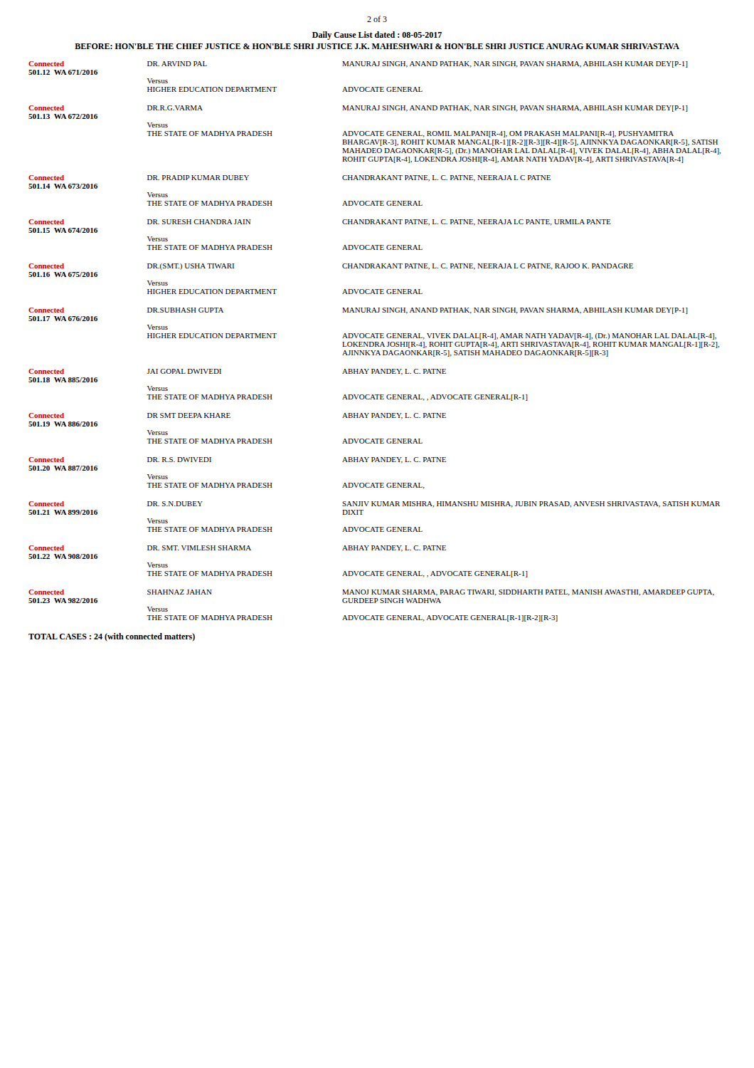2 of 3
Daily Cause List dated : 08-05-2017
BEFORE: HON'BLE THE CHIEF JUSTICE & HON'BLE SHRI JUSTICE J.K. MAHESHWARI & HON'BLE SHRI JUSTICE ANURAG KUMAR SHRIVASTAVA
| Connected 501.12 WA 671/2016 | DR. ARVIND PAL | MANURAJ SINGH, ANAND PATHAK, NAR SINGH, PAVAN SHARMA, ABHILASH KUMAR DEY[P-1] |
| | Versus | |
| | HIGHER EDUCATION DEPARTMENT | ADVOCATE GENERAL |
| Connected 501.13 WA 672/2016 | DR.R.G.VARMA | MANURAJ SINGH, ANAND PATHAK, NAR SINGH, PAVAN SHARMA, ABHILASH KUMAR DEY[P-1] |
| | Versus | |
| | THE STATE OF MADHYA PRADESH | ADVOCATE GENERAL, ROMIL MALPANI[R-4], OM PRAKASH MALPANI[R-4], PUSHYAMITRA BHARGAV[R-3], ROHIT KUMAR MANGAL[R-1][R-2][R-3][R-4][R-5], AJINNKYA DAGAONKAR[R-5], SATISH MAHADEO DAGAONKAR[R-5], (Dr.) MANOHAR LAL DALAL[R-4], VIVEK DALAL[R-4], ABHA DALAL[R-4], ROHIT GUPTA[R-4], LOKENDRA JOSHI[R-4], AMAR NATH YADAV[R-4], ARTI SHRIVASTAVA[R-4] |
| Connected 501.14 WA 673/2016 | DR. PRADIP KUMAR DUBEY | CHANDRAKANT PATNE, L. C. PATNE, NEERAJA L C PATNE |
| | Versus | |
| | THE STATE OF MADHYA PRADESH | ADVOCATE GENERAL |
| Connected 501.15 WA 674/2016 | DR. SURESH CHANDRA JAIN | CHANDRAKANT PATNE, L. C. PATNE, NEERAJA LC PANTE, URMILA PANTE |
| | Versus | |
| | THE STATE OF MADHYA PRADESH | ADVOCATE GENERAL |
| Connected 501.16 WA 675/2016 | DR.(SMT.) USHA TIWARI | CHANDRAKANT PATNE, L. C. PATNE, NEERAJA L C PATNE, RAJOO K. PANDAGRE |
| | Versus | |
| | HIGHER EDUCATION DEPARTMENT | ADVOCATE GENERAL |
| Connected 501.17 WA 676/2016 | DR.SUBHASH GUPTA | MANURAJ SINGH, ANAND PATHAK, NAR SINGH, PAVAN SHARMA, ABHILASH KUMAR DEY[P-1] |
| | Versus | |
| | HIGHER EDUCATION DEPARTMENT | ADVOCATE GENERAL, VIVEK DALAL[R-4], AMAR NATH YADAV[R-4], (Dr.) MANOHAR LAL DALAL[R-4], LOKENDRA JOSHI[R-4], ROHIT GUPTA[R-4], ARTI SHRIVASTAVA[R-4], ROHIT KUMAR MANGAL[R-1][R-2], AJINNKYA DAGAONKAR[R-5], SATISH MAHADEO DAGAONKAR[R-5][R-3] |
| Connected 501.18 WA 885/2016 | JAI GOPAL DWIVEDI | ABHAY PANDEY, L. C. PATNE |
| | Versus | |
| | THE STATE OF MADHYA PRADESH | ADVOCATE GENERAL, , ADVOCATE GENERAL[R-1] |
| Connected 501.19 WA 886/2016 | DR SMT DEEPA KHARE | ABHAY PANDEY, L. C. PATNE |
| | Versus | |
| | THE STATE OF MADHYA PRADESH | ADVOCATE GENERAL |
| Connected 501.20 WA 887/2016 | DR. R.S. DWIVEDI | ABHAY PANDEY, L. C. PATNE |
| | Versus | |
| | THE STATE OF MADHYA PRADESH | ADVOCATE GENERAL, |
| Connected 501.21 WA 899/2016 | DR. S.N.DUBEY | SANJIV KUMAR MISHRA, HIMANSHU MISHRA, JUBIN PRASAD, ANVESH SHRIVASTAVA, SATISH KUMAR DIXIT |
| | Versus | |
| | THE STATE OF MADHYA PRADESH | ADVOCATE GENERAL |
| Connected 501.22 WA 908/2016 | DR. SMT. VIMLESH SHARMA | ABHAY PANDEY, L. C. PATNE |
| | Versus | |
| | THE STATE OF MADHYA PRADESH | ADVOCATE GENERAL, , ADVOCATE GENERAL[R-1] |
| Connected 501.23 WA 982/2016 | SHAHNAZ JAHAN | MANOJ KUMAR SHARMA, PARAG TIWARI, SIDDHARTH PATEL, MANISH AWASTHI, AMARDEEP GUPTA, GURDEEP SINGH WADHWA |
| | Versus | |
| | THE STATE OF MADHYA PRADESH | ADVOCATE GENERAL, ADVOCATE GENERAL[R-1][R-2][R-3] |
TOTAL CASES : 24 (with connected matters)